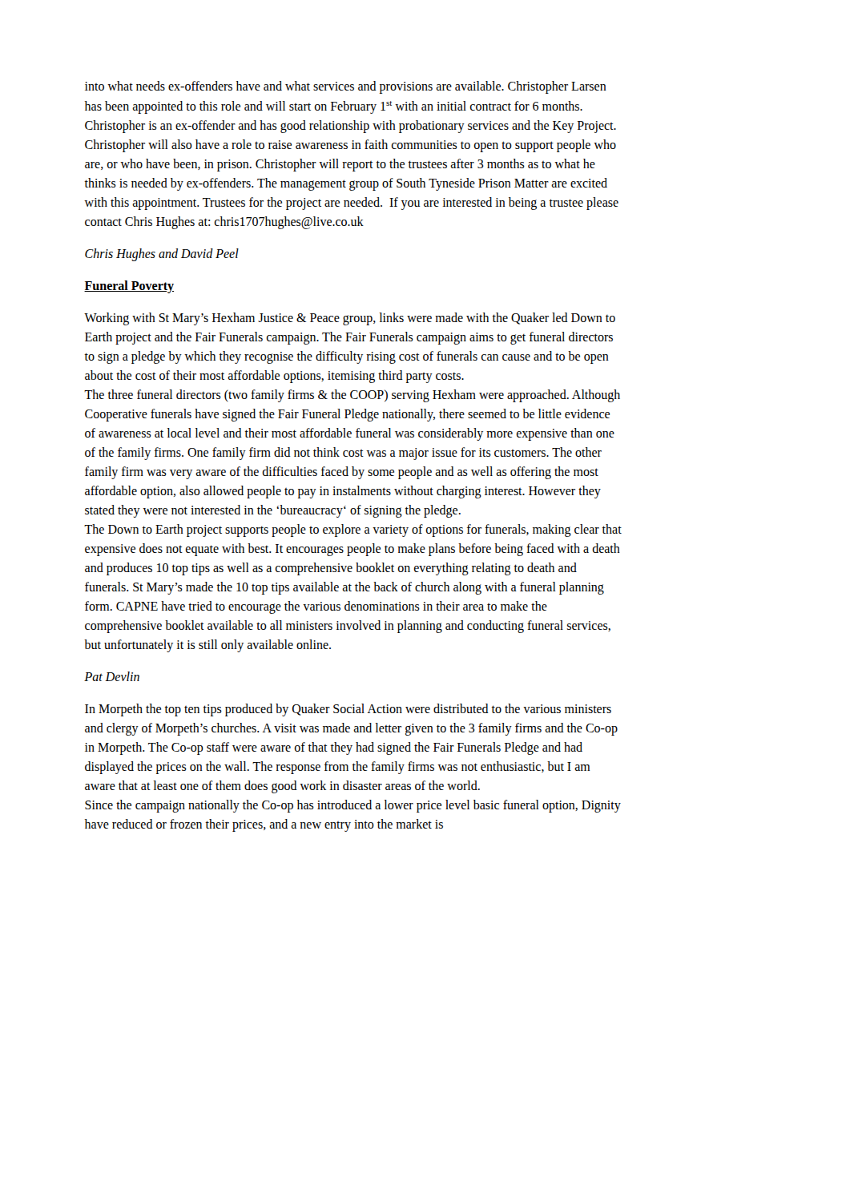into what needs ex-offenders have and what services and provisions are available. Christopher Larsen has been appointed to this role and will start on February 1st with an initial contract for 6 months. Christopher is an ex-offender and has good relationship with probationary services and the Key Project. Christopher will also have a role to raise awareness in faith communities to open to support people who are, or who have been, in prison. Christopher will report to the trustees after 3 months as to what he thinks is needed by ex-offenders. The management group of South Tyneside Prison Matter are excited with this appointment. Trustees for the project are needed. If you are interested in being a trustee please contact Chris Hughes at: chris1707hughes@live.co.uk
Chris Hughes and David Peel
Funeral Poverty
Working with St Mary’s Hexham Justice & Peace group, links were made with the Quaker led Down to Earth project and the Fair Funerals campaign. The Fair Funerals campaign aims to get funeral directors to sign a pledge by which they recognise the difficulty rising cost of funerals can cause and to be open about the cost of their most affordable options, itemising third party costs.
The three funeral directors (two family firms & the COOP) serving Hexham were approached. Although Cooperative funerals have signed the Fair Funeral Pledge nationally, there seemed to be little evidence of awareness at local level and their most affordable funeral was considerably more expensive than one of the family firms. One family firm did not think cost was a major issue for its customers. The other family firm was very aware of the difficulties faced by some people and as well as offering the most affordable option, also allowed people to pay in instalments without charging interest. However they stated they were not interested in the ‘bureaucracy‘ of signing the pledge.
The Down to Earth project supports people to explore a variety of options for funerals, making clear that expensive does not equate with best. It encourages people to make plans before being faced with a death and produces 10 top tips as well as a comprehensive booklet on everything relating to death and funerals. St Mary’s made the 10 top tips available at the back of church along with a funeral planning form. CAPNE have tried to encourage the various denominations in their area to make the comprehensive booklet available to all ministers involved in planning and conducting funeral services, but unfortunately it is still only available online.
Pat Devlin
In Morpeth the top ten tips produced by Quaker Social Action were distributed to the various ministers and clergy of Morpeth’s churches. A visit was made and letter given to the 3 family firms and the Co-op in Morpeth. The Co-op staff were aware of that they had signed the Fair Funerals Pledge and had displayed the prices on the wall. The response from the family firms was not enthusiastic, but I am aware that at least one of them does good work in disaster areas of the world.
Since the campaign nationally the Co-op has introduced a lower price level basic funeral option, Dignity have reduced or frozen their prices, and a new entry into the market is